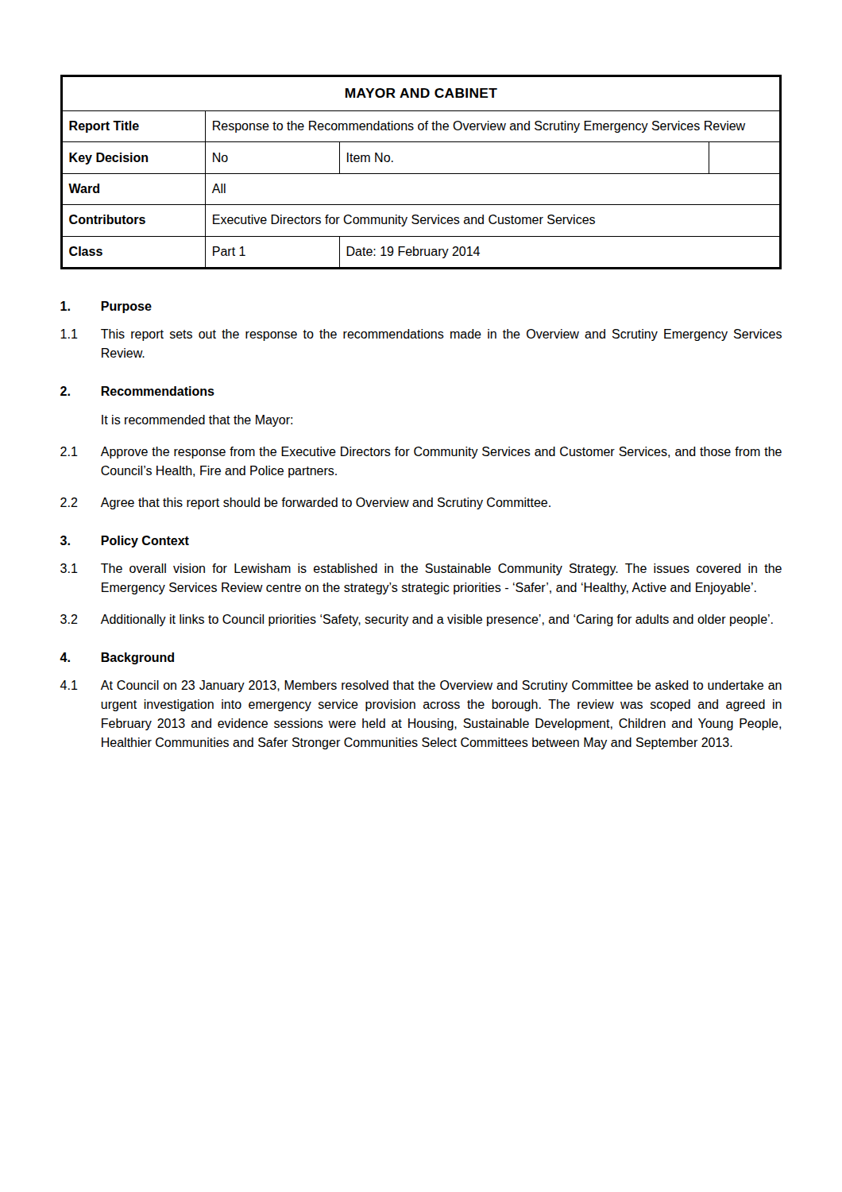| MAYOR AND CABINET |
| Report Title | Response to the Recommendations of the Overview and Scrutiny Emergency Services Review |
| Key Decision | No | Item No. | |
| Ward | All |
| Contributors | Executive Directors for Community Services and Customer Services |
| Class | Part 1 | Date: 19 February 2014 |
1. Purpose
1.1 This report sets out the response to the recommendations made in the Overview and Scrutiny Emergency Services Review.
2. Recommendations
It is recommended that the Mayor:
2.1 Approve the response from the Executive Directors for Community Services and Customer Services, and those from the Council’s Health, Fire and Police partners.
2.2 Agree that this report should be forwarded to Overview and Scrutiny Committee.
3. Policy Context
3.1 The overall vision for Lewisham is established in the Sustainable Community Strategy. The issues covered in the Emergency Services Review centre on the strategy’s strategic priorities - ‘Safer’, and ‘Healthy, Active and Enjoyable’.
3.2 Additionally it links to Council priorities ‘Safety, security and a visible presence’, and ‘Caring for adults and older people’.
4. Background
4.1 At Council on 23 January 2013, Members resolved that the Overview and Scrutiny Committee be asked to undertake an urgent investigation into emergency service provision across the borough. The review was scoped and agreed in February 2013 and evidence sessions were held at Housing, Sustainable Development, Children and Young People, Healthier Communities and Safer Stronger Communities Select Committees between May and September 2013.